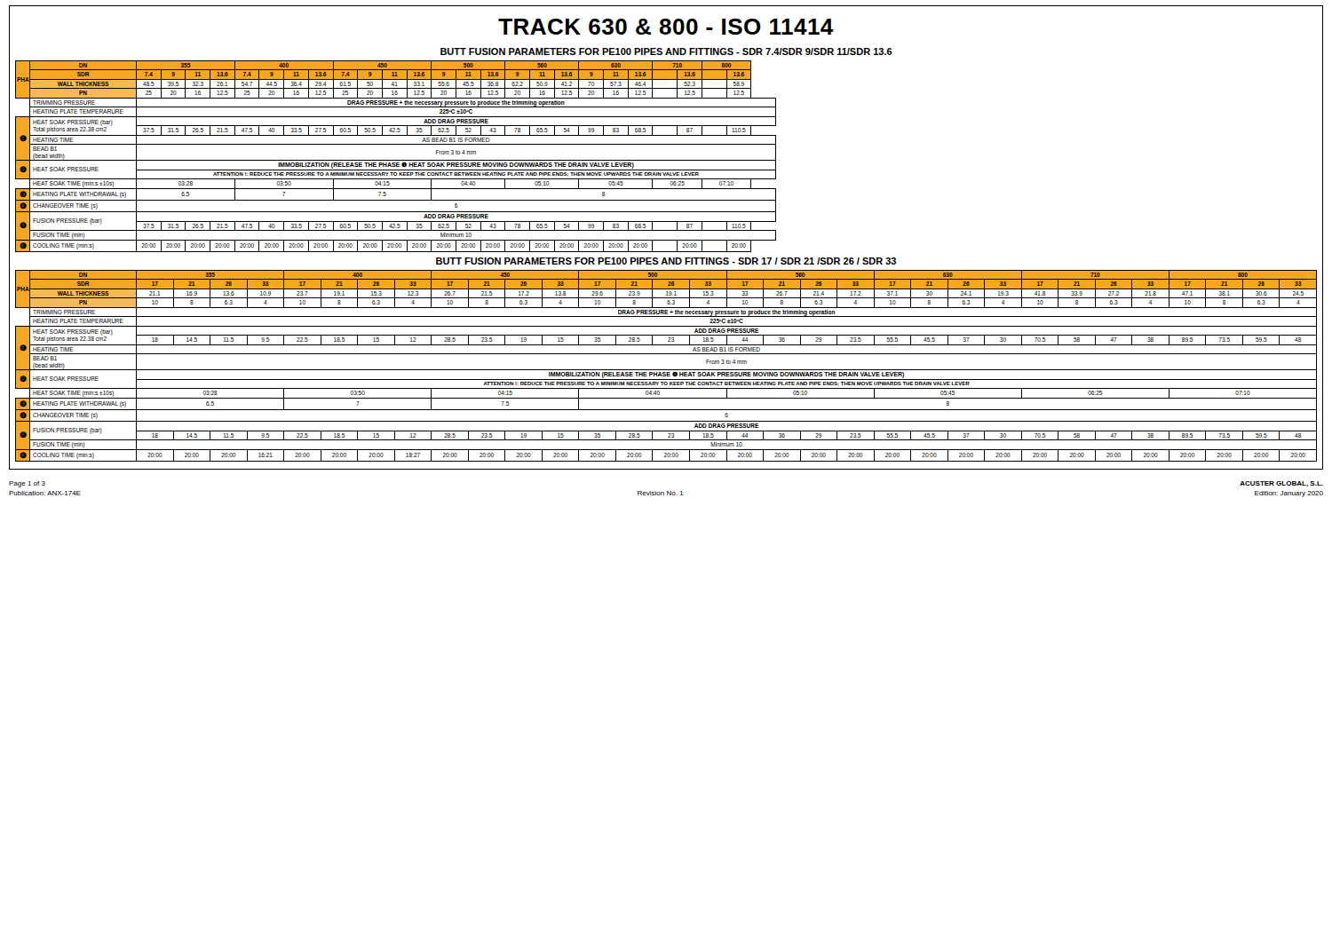TRACK 630 & 800 - ISO 11414
BUTT FUSION PARAMETERS FOR PE100 PIPES AND FITTINGS - SDR 7.4/SDR 9/SDR 11/SDR 13.6
| PHASE | DN | 355 | 400 | 450 | 500 | 560 | 630 | 710 | 800 |
| SDR | 7.4 | 9 | 11 | 13.6 | 7.4 | 9 | 11 | 13.6 | 7.4 | 9 | 11 | 13.6 | 9 | 11 | 13.6 | 9 | 11 | 13.6 | 9 | 11 | 13.6 | | 13.6 | | 13.6 |
| WALL THICKNESS | 48.5 | 39.5 | 32.3 | 26.1 | 54.7 | 44.5 | 36.4 | 29.4 | 61.5 | 50 | 41 | 33.1 | 55.6 | 45.5 | 36.8 | 62.2 | 50.9 | 41.2 | 70 | 57.3 | 46.4 | | 52.3 | | 58.9 |
| PN | 25 | 20 | 16 | 12.5 | 25 | 20 | 16 | 12.5 | 25 | 20 | 16 | 12.5 | 20 | 16 | 12.5 | 20 | 16 | 12.5 | 20 | 16 | 12.5 | | 12.5 | | 12.5 |
| | TRIMMING PRESSURE | DRAG PRESSURE + the necessary pressure to produce the trimming operation |
| | HEATING PLATE TEMPERARURE | 225ºC ±10ºC |
| ❶ | HEAT SOAK PRESSURE (bar) Total pistons area 22.38 cm2 | ADD DRAG PRESSURE |
| 37.5 | 31.5 | 26.5 | 21.5 | 47.5 | 40 | 33.5 | 27.5 | 60.5 | 50.5 | 42.5 | 35 | 62.5 | 52 | 43 | 78 | 65.5 | 54 | 99 | 83 | 68.5 | | 87 | | 110.5 |
| HEATING TIME | AS BEAD B1 IS FORMED |
| BEAD B1 (bead width) | From 3 to 4 mm |
| ❷ | HEAT SOAK PRESSURE | IMMOBILIZATION (RELEASE THE PHASE ❶ HEAT SOAK PRESSURE MOVING DOWNWARDS THE DRAIN VALVE LEVER) |
| ATTENTION !: REDUCE THE PRESSURE TO A MINIMUM NECESSARY TO KEEP THE CONTACT BETWEEN HEATING PLATE AND PIPE ENDS; THEN MOVE UPWARDS THE DRAIN VALVE LEVER |
| | HEAT SOAK TIME (min:s ±10s) | 03:28 | 03:50 | 04:15 | 04:40 | 05:10 | 05:45 | 06:25 | 07:10 |
| ❸ | HEATING PLATE WITHDRAWAL (s) | 6.5 | 7 | 7.5 | 8 |
| ❹ | CHANGEOVER TIME (s) | 6 |
| ❺ | FUSION PRESSURE (bar) | ADD DRAG PRESSURE |
| 37.5 | 31.5 | 26.5 | 21.5 | 47.5 | 40 | 33.5 | 27.5 | 60.5 | 50.5 | 42.5 | 35 | 62.5 | 52 | 43 | 78 | 65.5 | 54 | 99 | 83 | 68.5 | | 87 | | 110.5 |
| FUSION TIME (min) | Minimum 10 |
| ❻ | COOLING TIME (min:s) | 20:00 | 20:00 | 20:00 | 20:00 | 20:00 | 20:00 | 20:00 | 20:00 | 20:00 | 20:00 | 20:00 | 20:00 | 20:00 | 20:00 | 20:00 | 20:00 | 20:00 | 20:00 | 20:00 | 20:00 | 20:00 | | 20:00 | | 20:00 |
BUTT FUSION PARAMETERS FOR PE100 PIPES AND FITTINGS - SDR 17 / SDR 21 /SDR 26 / SDR 33
| PHASE | DN | 355 | 400 | 450 | 500 | 560 | 630 | 710 | 800 |
| SDR | 17 | 21 | 26 | 33 | 17 | 21 | 26 | 33 | 17 | 21 | 26 | 33 | 17 | 21 | 26 | 33 | 17 | 21 | 26 | 33 | 17 | 21 | 26 | 33 | 17 | 21 | 26 | 33 | 17 | 21 | 26 | 33 |
| WALL THICKNESS | 21.1 | 16.9 | 13.6 | 10.9 | 23.7 | 19.1 | 15.3 | 12.3 | 26.7 | 21.5 | 17.2 | 13.8 | 29.6 | 23.9 | 19.1 | 15.3 | 33 | 26.7 | 21.4 | 17.2 | 37.1 | 30 | 24.1 | 19.3 | 41.8 | 33.9 | 27.2 | 21.8 | 47.1 | 38.1 | 30.6 | 24.5 |
| PN | 10 | 8 | 6.3 | 4 | 10 | 8 | 6.3 | 4 | 10 | 8 | 6.3 | 4 | 10 | 8 | 6.3 | 4 | 10 | 8 | 6.3 | 4 | 10 | 8 | 6.3 | 4 | 10 | 8 | 6.3 | 4 | 10 | 8 | 6.3 | 4 |
| | TRIMMING PRESSURE | DRAG PRESSURE + the necessary pressure to produce the trimming operation |
| | HEATING PLATE TEMPERARURE | 225ºC ±10ºC |
| ❶ | HEAT SOAK PRESSURE (bar) Total pistons area 22.38 cm2 | ADD DRAG PRESSURE |
| 18 | 14.5 | 11.5 | 9.5 | 22.5 | 18.5 | 15 | 12 | 28.5 | 23.5 | 19 | 15 | 35 | 28.5 | 23 | 18.5 | 44 | 36 | 29 | 23.5 | 55.5 | 45.5 | 37 | 30 | 70.5 | 58 | 47 | 38 | 89.5 | 73.5 | 59.5 | 48 |
| HEATING TIME | AS BEAD B1 IS FORMED |
| BEAD B1 (bead width) | From 3 to 4 mm |
| ❷ | HEAT SOAK PRESSURE | IMMOBILIZATION (RELEASE THE PHASE ❶ HEAT SOAK PRESSURE MOVING DOWNWARDS THE DRAIN VALVE LEVER) |
| ATTENTION !: REDUCE THE PRESSURE TO A MINIMUM NECESSARY TO KEEP THE CONTACT BETWEEN HEATING PLATE AND PIPE ENDS; THEN MOVE UPWARDS THE DRAIN VALVE LEVER |
| | HEAT SOAK TIME (min:s ±10s) | 03:28 | 03:50 | 04:15 | 04:40 | 05:10 | 05:45 | 06:25 | 07:10 |
| ❸ | HEATING PLATE WITHDRAWAL (s) | 6.5 | 7 | 7.5 | 8 |
| ❹ | CHANGEOVER TIME (s) | 6 |
| ❺ | FUSION PRESSURE (bar) | ADD DRAG PRESSURE |
| 18 | 14.5 | 11.5 | 9.5 | 22.5 | 18.5 | 15 | 12 | 28.5 | 23.5 | 19 | 15 | 35 | 28.5 | 23 | 18.5 | 44 | 36 | 29 | 23.5 | 55.5 | 45.5 | 37 | 30 | 70.5 | 58 | 47 | 38 | 89.5 | 73.5 | 59.5 | 48 |
| FUSION TIME (min) | Minimum 10 |
| ❻ | COOLING TIME (min:s) | 20:00 | 20:00 | 20:00 | 16:21 | 20:00 | 20:00 | 20:00 | 18:27 | 20:00 | 20:00 | 20:00 | 20:00 | 20:00 | 20:00 | 20:00 | 20:00 | 20:00 | 20:00 | 20:00 | 20:00 | 20:00 | 20:00 | 20:00 | 20:00 | 20:00 | 20:00 | 20:00 | 20:00 | 20:00 | 20:00 | 20:00 | 20:00 |
Page 1 of 3
Publication: ANX-174E
Revision No. 1
ACUSTER GLOBAL, S.L.
Edition: January 2020